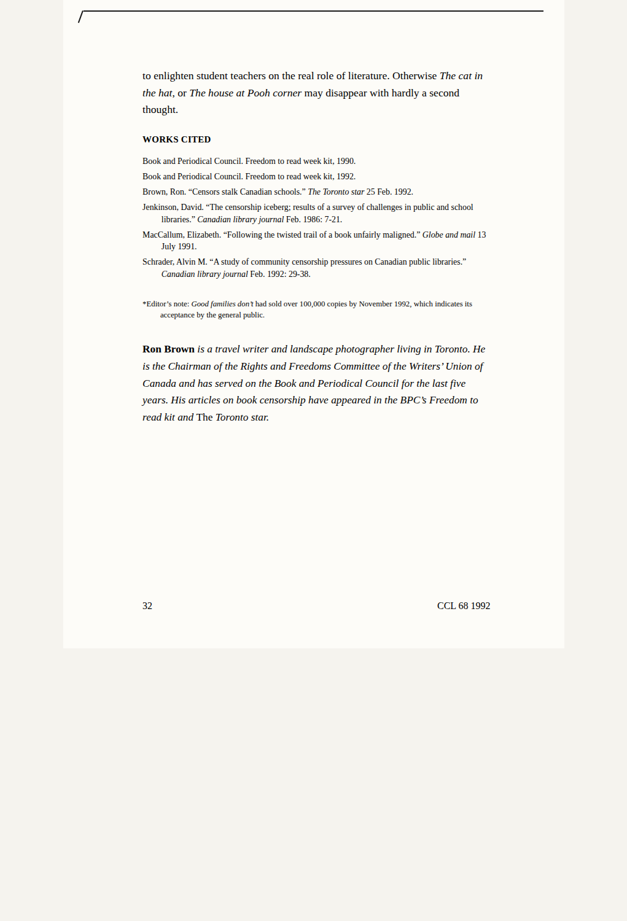to enlighten student teachers on the real role of literature. Otherwise The cat in the hat, or The house at Pooh corner may disappear with hardly a second thought.
WORKS CITED
Book and Periodical Council. Freedom to read week kit, 1990.
Book and Periodical Council. Freedom to read week kit, 1992.
Brown, Ron. “Censors stalk Canadian schools.” The Toronto star 25 Feb. 1992.
Jenkinson, David. “The censorship iceberg; results of a survey of challenges in public and school libraries.” Canadian library journal Feb. 1986: 7-21.
MacCallum, Elizabeth. “Following the twisted trail of a book unfairly maligned.” Globe and mail 13 July 1991.
Schrader, Alvin M. “A study of community censorship pressures on Canadian public libraries.” Canadian library journal Feb. 1992: 29-38.
*Editor’s note: Good families don’t had sold over 100,000 copies by November 1992, which indicates its acceptance by the general public.
Ron Brown is a travel writer and landscape photographer living in Toronto. He is the Chairman of the Rights and Freedoms Committee of the Writers’ Union of Canada and has served on the Book and Periodical Council for the last five years. His articles on book censorship have appeared in the BPC’s Freedom to read kit and The Toronto star.
32 CCL 68 1992